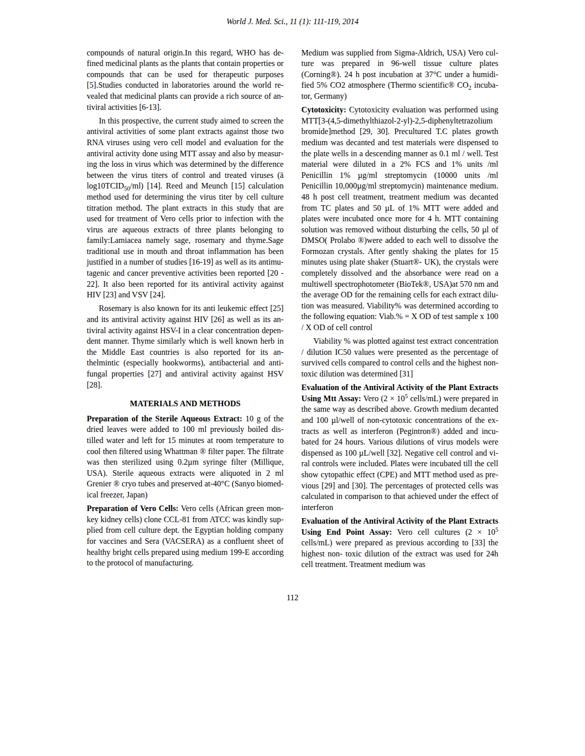World J. Med. Sci., 11 (1): 111-119, 2014
compounds of natural origin.In this regard, WHO has defined medicinal plants as the plants that contain properties or compounds that can be used for therapeutic purposes [5].Studies conducted in laboratories around the world revealed that medicinal plants can provide a rich source of antiviral activities [6-13].
In this prospective, the current study aimed to screen the antiviral activities of some plant extracts against those two RNA viruses using vero cell model and evaluation for the antiviral activity done using MTT assay and also by measuring the loss in virus which was determined by the difference between the virus titers of control and treated viruses (ä log10TCID50/ml) [14]. Reed and Meunch [15] calculation method used for determining the virus titer by cell culture titration method. The plant extracts in this study that are used for treatment of Vero cells prior to infection with the virus are aqueous extracts of three plants belonging to family:Lamiacea namely sage, rosemary and thyme.Sage traditional use in mouth and throat inflammation has been justified in a number of studies [16-19] as well as its antimutagenic and cancer preventive activities been reported [20 - 22]. It also been reported for its antiviral activity against HIV [23] and VSV [24].
Rosemary is also known for its anti leukemic effect [25] and its antiviral activity against HIV [26] as well as its antiviral activity against HSV-I in a clear concentration dependent manner. Thyme similarly which is well known herb in the Middle East countries is also reported for its anthelmintic (especially hookworms), antibacterial and antifungal properties [27] and antiviral activity against HSV [28].
MATERIALS AND METHODS
Preparation of the Sterile Aqueous Extract: 10 g of the dried leaves were added to 100 ml previously boiled distilled water and left for 15 minutes at room temperature to cool then filtered using Whattman ® filter paper. The filtrate was then sterilized using 0.2µm syringe filter (Millique, USA). Sterile aqueous extracts were aliquoted in 2 ml Grenier ® cryo tubes and preserved at-40°C (Sanyo biomedical freezer, Japan)
Preparation of Vero Cells: Vero cells (African green monkey kidney cells) clone CCL-81 from ATCC was kindly supplied from cell culture dept. the Egyptian holding company for vaccines and Sera (VACSERA) as a confluent sheet of healthy bright cells prepared using medium 199-E according to the protocol of manufacturing.
Medium was supplied from Sigma-Aldrich, USA) Vero culture was prepared in 96-well tissue culture plates (Corning®). 24 h post incubation at 37°C under a humidified 5% CO2 atmosphere (Thermo scientific® CO2 incubator, Germany)
Cytotoxicity: Cytotoxicity evaluation was performed using MTT[3-(4,5-dimethylthiazol-2-yl)-2,5-diphenyltetrazolium bromide]method [29, 30]. Precultured T.C plates growth medium was decanted and test materials were dispensed to the plate wells in a descending manner as 0.1 ml / well. Test material were diluted in a 2% FCS and 1% units /ml Penicillin 1% µg/ml streptomycin (10000 units /ml Penicillin 10,000µg/ml streptomycin) maintenance medium. 48 h post cell treatment, treatment medium was decanted from TC plates and 50 µL of 1% MTT were added and plates were incubated once more for 4 h. MTT containing solution was removed without disturbing the cells, 50 µl of DMSO( Prolabo ®)were added to each well to dissolve the Formozan crystals. After gently shaking the plates for 15 minutes using plate shaker (Stuart®- UK), the crystals were completely dissolved and the absorbance were read on a multiwell spectrophotometer (BioTek®, USA)at 570 nm and the average OD for the remaining cells for each extract dilution was measured. Viability% was determined according to the following equation: Viab.% = X OD of test sample x 100 / X OD of cell control
Viability % was plotted against test extract concentration / dilution IC50 values were presented as the percentage of survived cells compared to control cells and the highest non- toxic dilution was determined [31]
Evaluation of the Antiviral Activity of the Plant Extracts Using Mtt Assay: Vero (2 × 105 cells/mL) were prepared in the same way as described above. Growth medium decanted and 100 µl/well of non-cytotoxic concentrations of the extracts as well as interferon (Pegintron®) added and incubated for 24 hours. Various dilutions of virus models were dispensed as 100 µL/well [32]. Negative cell control and viral controls were included. Plates were incubated till the cell show cytopathic effect (CPE) and MTT method used as previous [29] and [30]. The percentages of protected cells was calculated in comparison to that achieved under the effect of interferon
Evaluation of the Antiviral Activity of the Plant Extracts Using End Point Assay: Vero cell cultures (2 × 105 cells/mL) were prepared as previous according to [33] the highest non- toxic dilution of the extract was used for 24h cell treatment. Treatment medium was
112